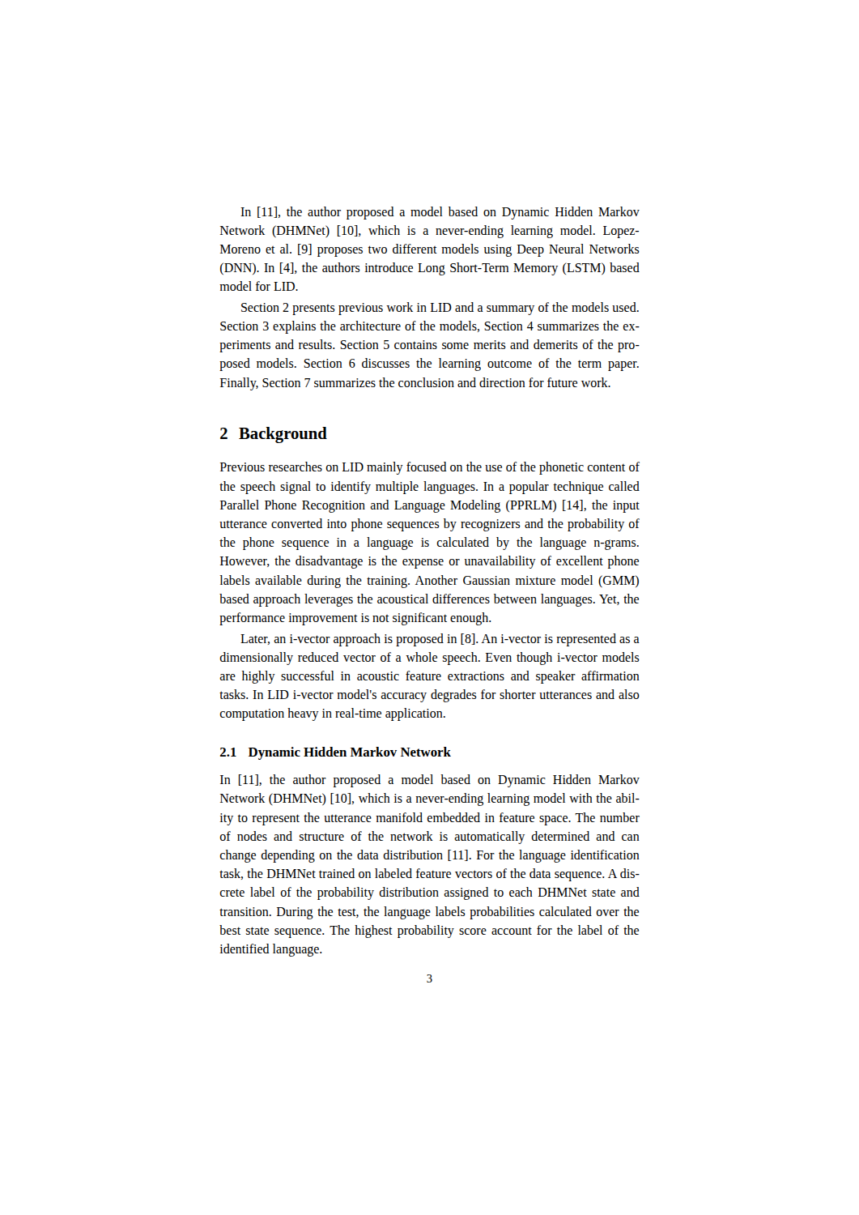In [11], the author proposed a model based on Dynamic Hidden Markov Network (DHMNet) [10], which is a never-ending learning model. Lopez-Moreno et al. [9] proposes two different models using Deep Neural Networks (DNN). In [4], the authors introduce Long Short-Term Memory (LSTM) based model for LID.
Section 2 presents previous work in LID and a summary of the models used. Section 3 explains the architecture of the models, Section 4 summarizes the experiments and results. Section 5 contains some merits and demerits of the proposed models. Section 6 discusses the learning outcome of the term paper. Finally, Section 7 summarizes the conclusion and direction for future work.
2 Background
Previous researches on LID mainly focused on the use of the phonetic content of the speech signal to identify multiple languages. In a popular technique called Parallel Phone Recognition and Language Modeling (PPRLM) [14], the input utterance converted into phone sequences by recognizers and the probability of the phone sequence in a language is calculated by the language n-grams. However, the disadvantage is the expense or unavailability of excellent phone labels available during the training. Another Gaussian mixture model (GMM) based approach leverages the acoustical differences between languages. Yet, the performance improvement is not significant enough.
Later, an i-vector approach is proposed in [8]. An i-vector is represented as a dimensionally reduced vector of a whole speech. Even though i-vector models are highly successful in acoustic feature extractions and speaker affirmation tasks. In LID i-vector model's accuracy degrades for shorter utterances and also computation heavy in real-time application.
2.1 Dynamic Hidden Markov Network
In [11], the author proposed a model based on Dynamic Hidden Markov Network (DHMNet) [10], which is a never-ending learning model with the ability to represent the utterance manifold embedded in feature space. The number of nodes and structure of the network is automatically determined and can change depending on the data distribution [11]. For the language identification task, the DHMNet trained on labeled feature vectors of the data sequence. A discrete label of the probability distribution assigned to each DHMNet state and transition. During the test, the language labels probabilities calculated over the best state sequence. The highest probability score account for the label of the identified language.
3